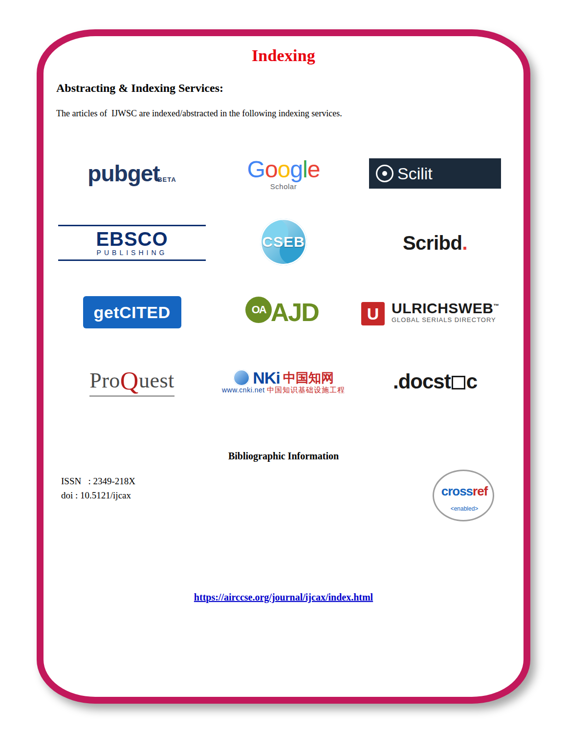Indexing
Abstracting & Indexing Services:
The articles of IJWSC are indexed/abstracted in the following indexing services.
| pubget BETA | G o o g l e Scholar | Scilit |
| EBSCO PUBLISHING | CSEB | Scribd . |
| getCITED | OA DAJD | U ULRICHSWEB ™ GLOBAL SERIALS DIRECTORY |
| Pro Q uest | NKi 中国知网 www.cnki.net 中国知识基础设施工程 | .docst c |
Bibliographic Information
ISSN : 2349-218X
doi : 10.5121/ijcax
crossref
<enabled>
https://airccse.org/journal/ijcax/index.html